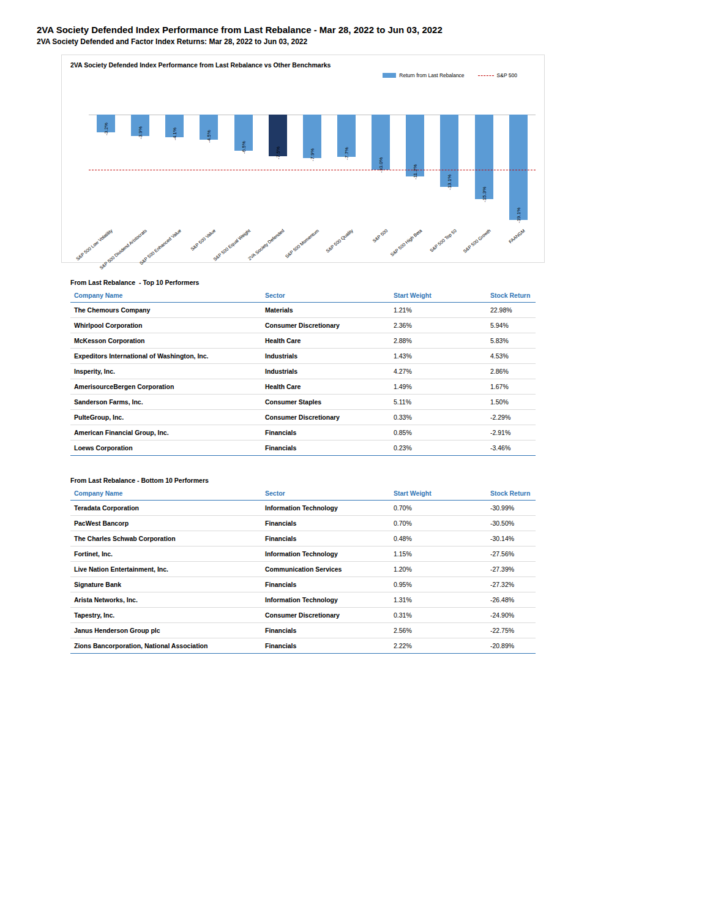2VA Society Defended Index Performance from Last Rebalance - Mar 28, 2022 to Jun 03, 2022
2VA Society Defended and Factor Index Returns: Mar 28, 2022 to Jun 03, 2022
2VA Society Defended Index Performance from Last Rebalance vs Other Benchmarks
Return from Last Rebalance S&P 500
-3.2%
-3.9%
-4.1%
-4.5%
-6.5%
-7.5%
-7.9%
-7.7%
-10.0%
-11.2%
-13.1%
-15.3%
-19.1%
S&P 500 Low Volatility
S&P 500 Dividend Aristocrats
S&P 500 Enhanced Value
S&P 500 Value
S&P 500 Equal Weight
2VA Society Defended
S&P 500 Momentum
S&P 500 Quality
S&P 500
S&P 500 High Beta
S&P 500 Top 50
S&P 500 Growth
FAANGM
From Last Rebalance - Top 10 Performers
| Company Name | Sector | Start Weight | Stock Return |
| --- | --- | --- | --- |
| The Chemours Company | Materials | 1.21% | 22.98% |
| Whirlpool Corporation | Consumer Discretionary | 2.36% | 5.94% |
| McKesson Corporation | Health Care | 2.88% | 5.83% |
| Expeditors International of Washington, Inc. | Industrials | 1.43% | 4.53% |
| Insperity, Inc. | Industrials | 4.27% | 2.86% |
| AmerisourceBergen Corporation | Health Care | 1.49% | 1.67% |
| Sanderson Farms, Inc. | Consumer Staples | 5.11% | 1.50% |
| PulteGroup, Inc. | Consumer Discretionary | 0.33% | -2.29% |
| American Financial Group, Inc. | Financials | 0.85% | -2.91% |
| Loews Corporation | Financials | 0.23% | -3.46% |
From Last Rebalance - Bottom 10 Performers
| Company Name | Sector | Start Weight | Stock Return |
| --- | --- | --- | --- |
| Teradata Corporation | Information Technology | 0.70% | -30.99% |
| PacWest Bancorp | Financials | 0.70% | -30.50% |
| The Charles Schwab Corporation | Financials | 0.48% | -30.14% |
| Fortinet, Inc. | Information Technology | 1.15% | -27.56% |
| Live Nation Entertainment, Inc. | Communication Services | 1.20% | -27.39% |
| Signature Bank | Financials | 0.95% | -27.32% |
| Arista Networks, Inc. | Information Technology | 1.31% | -26.48% |
| Tapestry, Inc. | Consumer Discretionary | 0.31% | -24.90% |
| Janus Henderson Group plc | Financials | 2.56% | -22.75% |
| Zions Bancorporation, National Association | Financials | 2.22% | -20.89% |